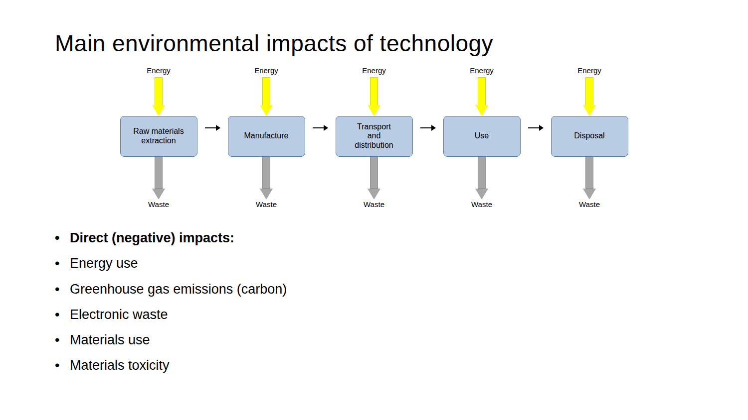Main environmental impacts of technology
Energy
Raw materials
extraction
Waste
Energy
Manufacture
Waste
Energy
Transport
and
distribution
Waste
Energy
Use
Waste
Energy
Disposal
Waste
Direct (negative) impacts:
Energy use
Greenhouse gas emissions (carbon)
Electronic waste
Materials use
Materials toxicity